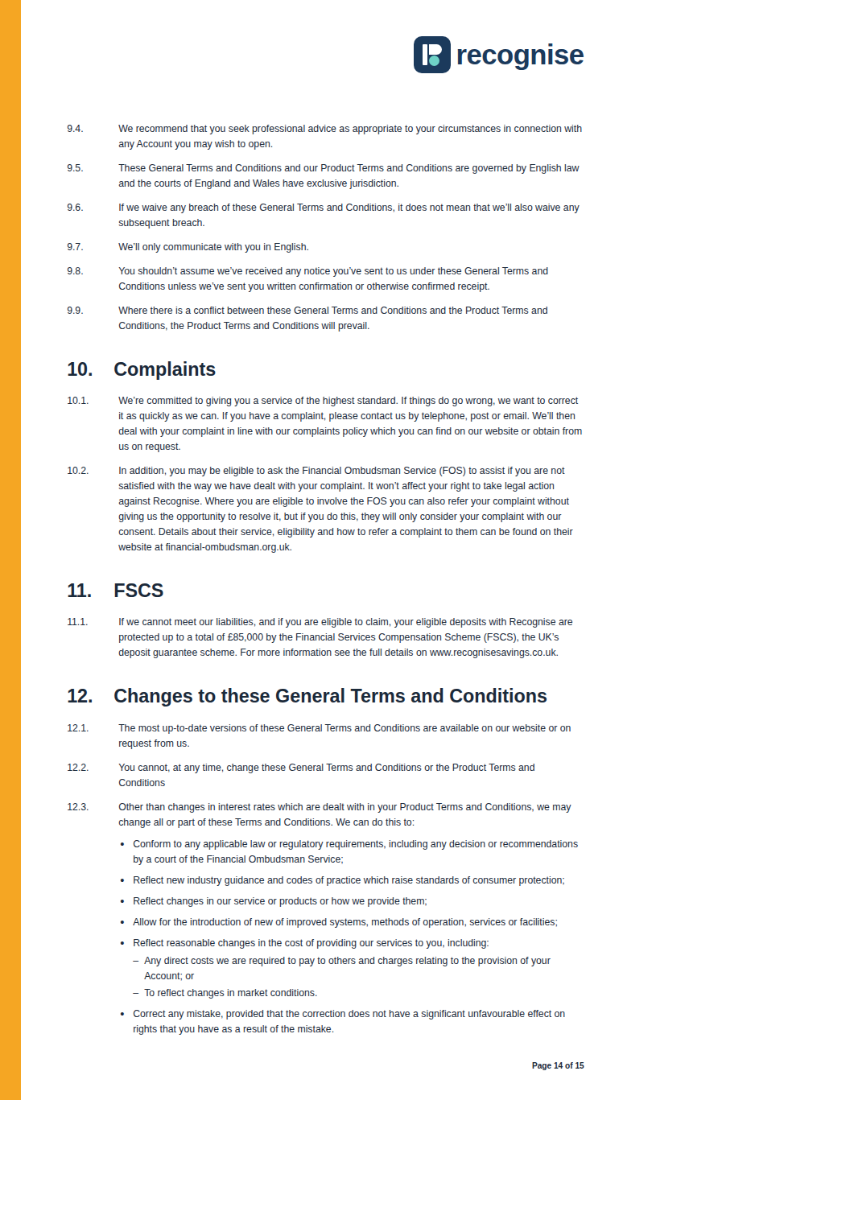recognise
9.4.
We recommend that you seek professional advice as appropriate to your circumstances in connection with any Account you may wish to open.
9.5.
These General Terms and Conditions and our Product Terms and Conditions are governed by English law and the courts of England and Wales have exclusive jurisdiction.
9.6.
If we waive any breach of these General Terms and Conditions, it does not mean that we’ll also waive any subsequent breach.
9.7.
We’ll only communicate with you in English.
9.8.
You shouldn’t assume we’ve received any notice you’ve sent to us under these General Terms and Conditions unless we’ve sent you written confirmation or otherwise confirmed receipt.
9.9.
Where there is a conflict between these General Terms and Conditions and the Product Terms and Conditions, the Product Terms and Conditions will prevail.
10. Complaints
10.1.
We’re committed to giving you a service of the highest standard. If things do go wrong, we want to correct it as quickly as we can. If you have a complaint, please contact us by telephone, post or email. We’ll then deal with your complaint in line with our complaints policy which you can find on our website or obtain from us on request.
10.2.
In addition, you may be eligible to ask the Financial Ombudsman Service (FOS) to assist if you are not satisfied with the way we have dealt with your complaint. It won’t affect your right to take legal action against Recognise. Where you are eligible to involve the FOS you can also refer your complaint without giving us the opportunity to resolve it, but if you do this, they will only consider your complaint with our consent. Details about their service, eligibility and how to refer a complaint to them can be found on their website at financial-ombudsman.org.uk.
11. FSCS
11.1.
If we cannot meet our liabilities, and if you are eligible to claim, your eligible deposits with Recognise are protected up to a total of £85,000 by the Financial Services Compensation Scheme (FSCS), the UK’s deposit guarantee scheme. For more information see the full details on www.recognisesavings.co.uk.
12. Changes to these General Terms and Conditions
12.1.
The most up-to-date versions of these General Terms and Conditions are available on our website or on request from us.
12.2.
You cannot, at any time, change these General Terms and Conditions or the Product Terms and Conditions
12.3.
Other than changes in interest rates which are dealt with in your Product Terms and Conditions, we may change all or part of these Terms and Conditions. We can do this to:
Conform to any applicable law or regulatory requirements, including any decision or recommendations by a court of the Financial Ombudsman Service;
Reflect new industry guidance and codes of practice which raise standards of consumer protection;
Reflect changes in our service or products or how we provide them;
Allow for the introduction of new of improved systems, methods of operation, services or facilities;
Reflect reasonable changes in the cost of providing our services to you, including:
Any direct costs we are required to pay to others and charges relating to the provision of your Account; or
To reflect changes in market conditions.
Correct any mistake, provided that the correction does not have a significant unfavourable effect on rights that you have as a result of the mistake.
Page 14 of 15